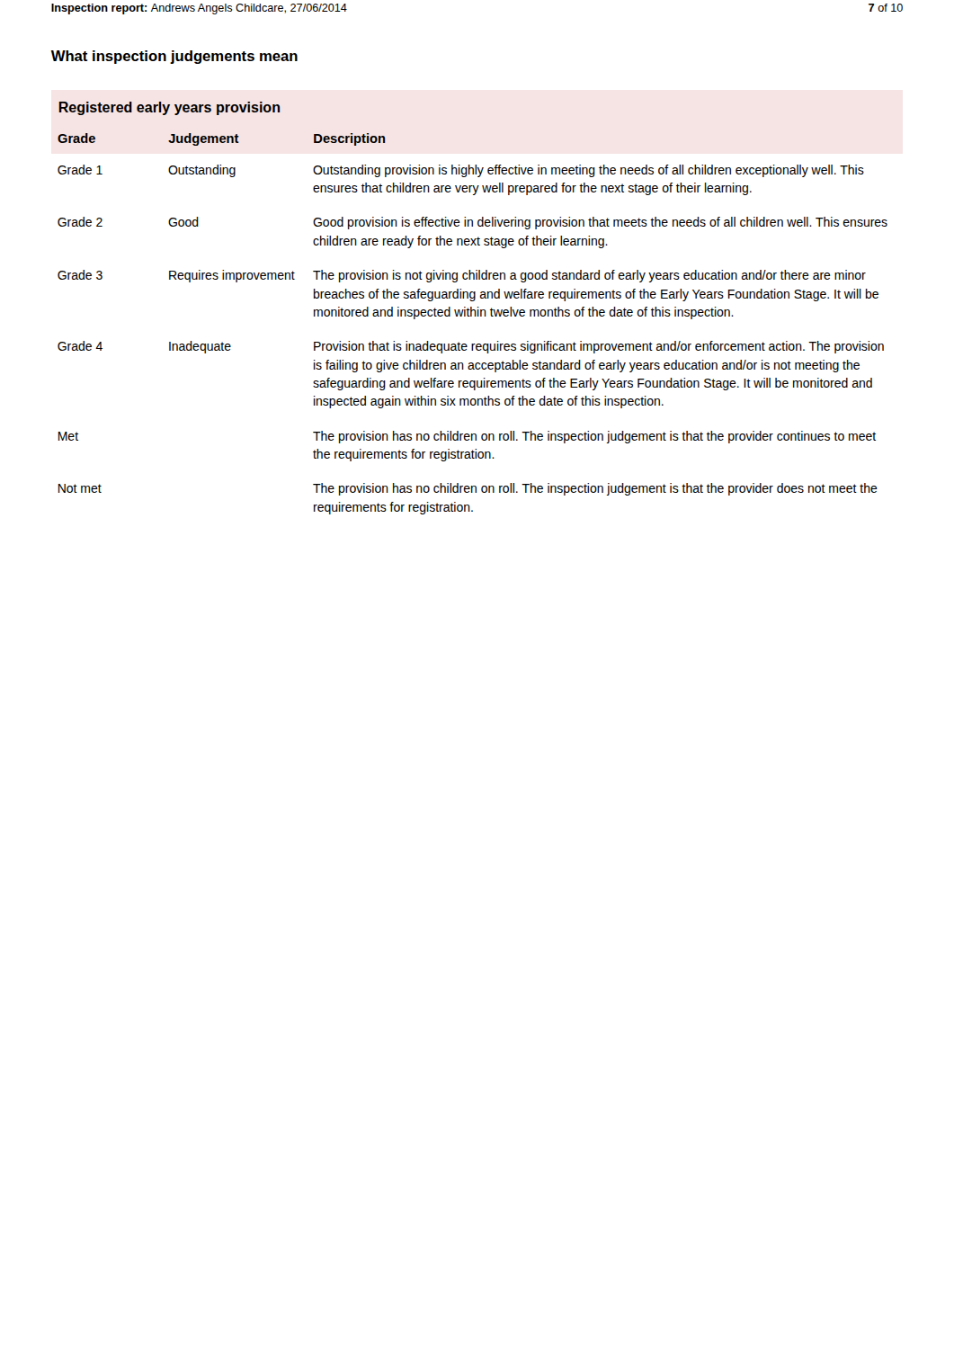Inspection report: Andrews Angels Childcare, 27/06/2014
7 of 10
What inspection judgements mean
Registered early years provision
| Grade | Judgement | Description |
| --- | --- | --- |
| Grade 1 | Outstanding | Outstanding provision is highly effective in meeting the needs of all children exceptionally well. This ensures that children are very well prepared for the next stage of their learning. |
| Grade 2 | Good | Good provision is effective in delivering provision that meets the needs of all children well. This ensures children are ready for the next stage of their learning. |
| Grade 3 | Requires improvement | The provision is not giving children a good standard of early years education and/or there are minor breaches of the safeguarding and welfare requirements of the Early Years Foundation Stage. It will be monitored and inspected within twelve months of the date of this inspection. |
| Grade 4 | Inadequate | Provision that is inadequate requires significant improvement and/or enforcement action. The provision is failing to give children an acceptable standard of early years education and/or is not meeting the safeguarding and welfare requirements of the Early Years Foundation Stage. It will be monitored and inspected again within six months of the date of this inspection. |
| Met | | The provision has no children on roll. The inspection judgement is that the provider continues to meet the requirements for registration. |
| Not met | | The provision has no children on roll. The inspection judgement is that the provider does not meet the requirements for registration. |